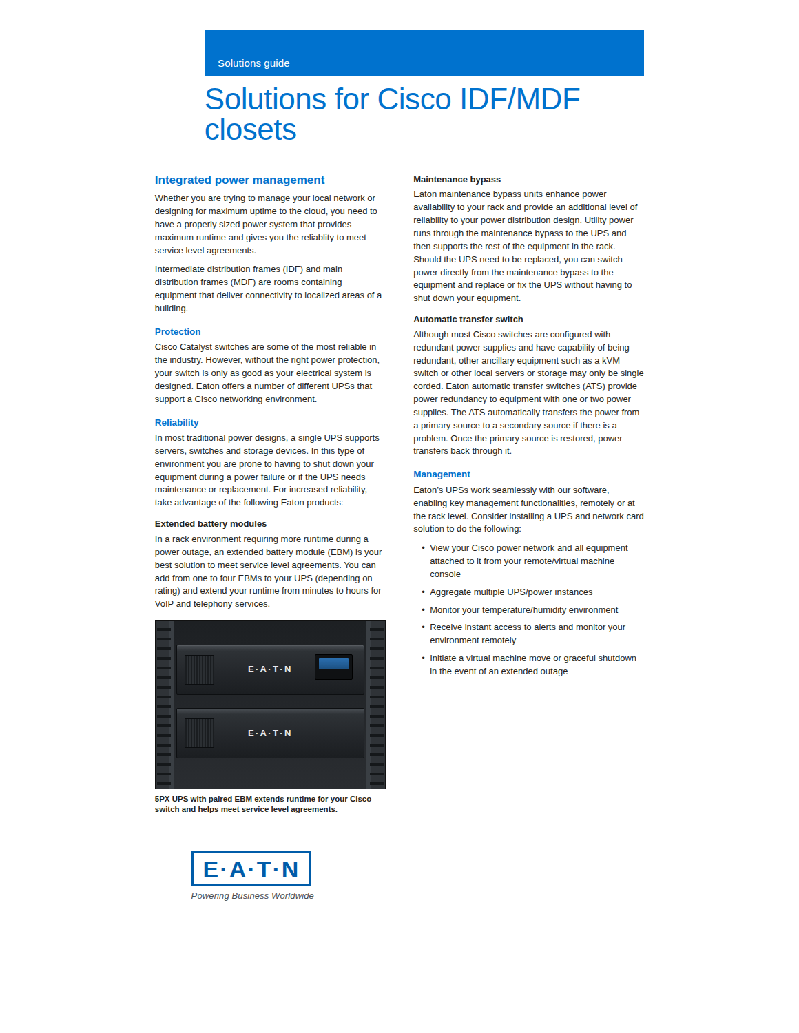Solutions guide
Solutions for Cisco IDF/MDF closets
Integrated power management
Whether you are trying to manage your local network or designing for maximum uptime to the cloud, you need to have a properly sized power system that provides maximum runtime and gives you the reliablity to meet service level agreements.
Intermediate distribution frames (IDF) and main distribution frames (MDF) are rooms containing equipment that deliver connectivity to localized areas of a building.
Protection
Cisco Catalyst switches are some of the most reliable in the industry. However, without the right power protection, your switch is only as good as your electrical system is designed. Eaton offers a number of different UPSs that support a Cisco networking environment.
Reliability
In most traditional power designs, a single UPS supports servers, switches and storage devices. In this type of environment you are prone to having to shut down your equipment during a power failure or if the UPS needs maintenance or replacement. For increased reliability, take advantage of the following Eaton products:
Extended battery modules
In a rack environment requiring more runtime during a power outage, an extended battery module (EBM) is your best solution to meet service level agreements. You can add from one to four EBMs to your UPS (depending on rating) and extend your runtime from minutes to hours for VoIP and telephony services.
E·A·T·N
E·A·T·N
5PX UPS with paired EBM extends runtime for your Cisco switch and helps meet service level agreements.
Maintenance bypass
Eaton maintenance bypass units enhance power availability to your rack and provide an additional level of reliability to your power distribution design. Utility power runs through the maintenance bypass to the UPS and then supports the rest of the equipment in the rack. Should the UPS need to be replaced, you can switch power directly from the maintenance bypass to the equipment and replace or fix the UPS without having to shut down your equipment.
Automatic transfer switch
Although most Cisco switches are configured with redundant power supplies and have capability of being redundant, other ancillary equipment such as a kVM switch or other local servers or storage may only be single corded. Eaton automatic transfer switches (ATS) provide power redundancy to equipment with one or two power supplies. The ATS automatically transfers the power from a primary source to a secondary source if there is a problem. Once the primary source is restored, power transfers back through it.
Management
Eaton’s UPSs work seamlessly with our software, enabling key management functionalities, remotely or at the rack level. Consider installing a UPS and network card solution to do the following:
View your Cisco power network and all equipment attached to it from your remote/virtual machine console
Aggregate multiple UPS/power instances
Monitor your temperature/humidity environment
Receive instant access to alerts and monitor your environment remotely
Initiate a virtual machine move or graceful shutdown in the event of an extended outage
E·A·T·N
Powering Business Worldwide